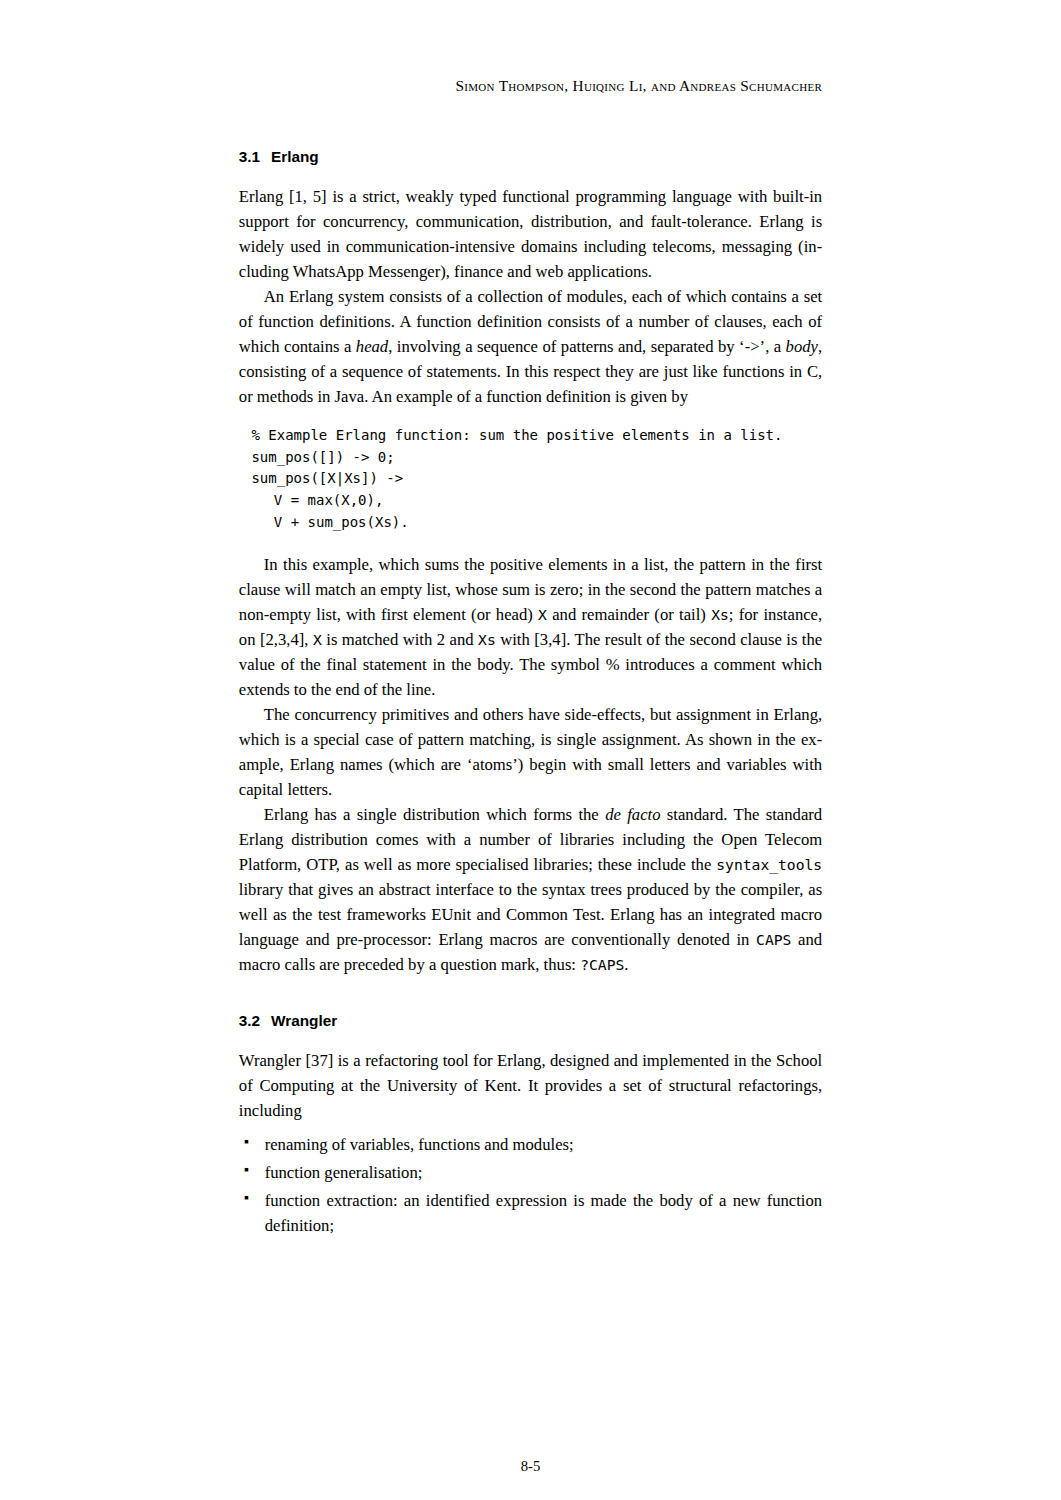Simon Thompson, Huiqing Li, and Andreas Schumacher
3.1 Erlang
Erlang [1, 5] is a strict, weakly typed functional programming language with built-in support for concurrency, communication, distribution, and fault-tolerance. Erlang is widely used in communication-intensive domains including telecoms, messaging (including WhatsApp Messenger), finance and web applications.
An Erlang system consists of a collection of modules, each of which contains a set of function definitions. A function definition consists of a number of clauses, each of which contains a head, involving a sequence of patterns and, separated by ‘->’, a body, consisting of a sequence of statements. In this respect they are just like functions in C, or methods in Java. An example of a function definition is given by
% Example Erlang function: sum the positive elements in a list. sum_pos([]) -> 0; sum_pos([X|Xs]) -> V = max(X,0), V + sum_pos(Xs).
In this example, which sums the positive elements in a list, the pattern in the first clause will match an empty list, whose sum is zero; in the second the pattern matches a non-empty list, with first element (or head) X and remainder (or tail) Xs; for instance, on [2,3,4], X is matched with 2 and Xs with [3,4]. The result of the second clause is the value of the final statement in the body. The symbol % introduces a comment which extends to the end of the line.
The concurrency primitives and others have side-effects, but assignment in Erlang, which is a special case of pattern matching, is single assignment. As shown in the example, Erlang names (which are ‘atoms’) begin with small letters and variables with capital letters.
Erlang has a single distribution which forms the de facto standard. The standard Erlang distribution comes with a number of libraries including the Open Telecom Platform, OTP, as well as more specialised libraries; these include the syntax_tools library that gives an abstract interface to the syntax trees produced by the compiler, as well as the test frameworks EUnit and Common Test. Erlang has an integrated macro language and pre-processor: Erlang macros are conventionally denoted in CAPS and macro calls are preceded by a question mark, thus: ?CAPS.
3.2 Wrangler
Wrangler [37] is a refactoring tool for Erlang, designed and implemented in the School of Computing at the University of Kent. It provides a set of structural refactorings, including
renaming of variables, functions and modules;
function generalisation;
function extraction: an identified expression is made the body of a new function definition;
8-5